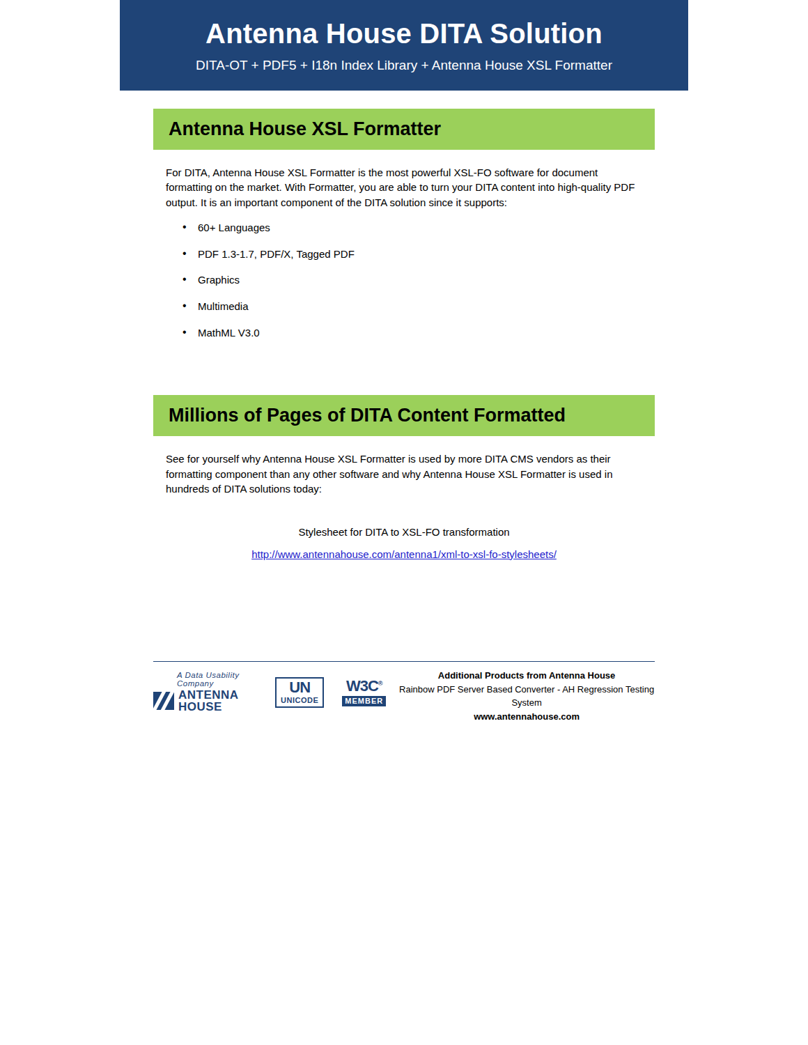Antenna House DITA Solution
DITA-OT + PDF5 + I18n Index Library + Antenna House XSL Formatter
Antenna House XSL Formatter
For DITA, Antenna House XSL Formatter is the most powerful XSL-FO software for document formatting on the market. With Formatter, you are able to turn your DITA content into high-quality PDF output. It is an important component of the DITA solution since it supports:
60+ Languages
PDF 1.3-1.7, PDF/X, Tagged PDF
Graphics
Multimedia
MathML V3.0
Millions of Pages of DITA Content Formatted
See for yourself why Antenna House XSL Formatter is used by more DITA CMS vendors as their formatting component than any other software and why Antenna House XSL Formatter is used in hundreds of DITA solutions today:
Stylesheet for DITA to XSL-FO transformation
http://www.antennahouse.com/antenna1/xml-to-xsl-fo-stylesheets/
A Data Usability Company
ANTENNA HOUSE
UN
UNICODE
W3C®
MEMBER
Additional Products from Antenna House
Rainbow PDF Server Based Converter - AH Regression Testing System
www.antennahouse.com